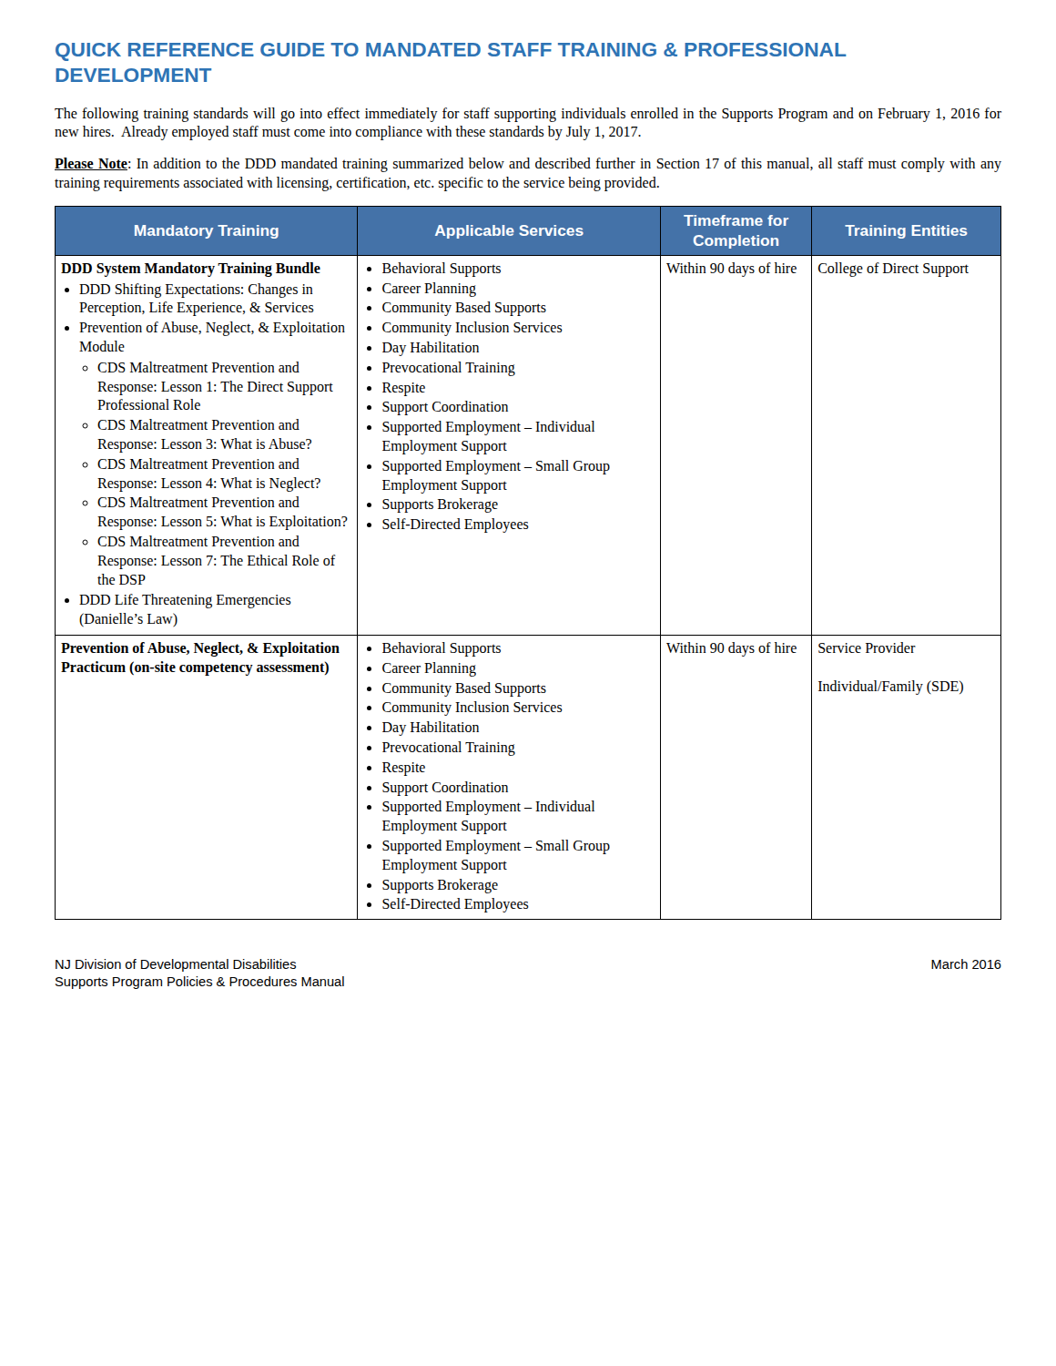QUICK REFERENCE GUIDE TO MANDATED STAFF TRAINING & PROFESSIONAL DEVELOPMENT
The following training standards will go into effect immediately for staff supporting individuals enrolled in the Supports Program and on February 1, 2016 for new hires. Already employed staff must come into compliance with these standards by July 1, 2017.
Please Note: In addition to the DDD mandated training summarized below and described further in Section 17 of this manual, all staff must comply with any training requirements associated with licensing, certification, etc. specific to the service being provided.
| Mandatory Training | Applicable Services | Timeframe for Completion | Training Entities |
| --- | --- | --- | --- |
| DDD System Mandatory Training Bundle DDD Shifting Expectations: Changes in Perception, Life Experience, & Services Prevention of Abuse, Neglect, & Exploitation Module CDS Maltreatment Prevention and Response: Lesson 1: The Direct Support Professional Role CDS Maltreatment Prevention and Response: Lesson 3: What is Abuse? CDS Maltreatment Prevention and Response: Lesson 4: What is Neglect? CDS Maltreatment Prevention and Response: Lesson 5: What is Exploitation? CDS Maltreatment Prevention and Response: Lesson 7: The Ethical Role of the DSP DDD Life Threatening Emergencies (Danielle’s Law) | Behavioral Supports Career Planning Community Based Supports Community Inclusion Services Day Habilitation Prevocational Training Respite Support Coordination Supported Employment – Individual Employment Support Supported Employment – Small Group Employment Support Supports Brokerage Self-Directed Employees | Within 90 days of hire | College of Direct Support |
| Prevention of Abuse, Neglect, & Exploitation Practicum (on-site competency assessment) | Behavioral Supports Career Planning Community Based Supports Community Inclusion Services Day Habilitation Prevocational Training Respite Support Coordination Supported Employment – Individual Employment Support Supported Employment – Small Group Employment Support Supports Brokerage Self-Directed Employees | Within 90 days of hire | Service Provider Individual/Family (SDE) |
NJ Division of Developmental Disabilities
Supports Program Policies & Procedures Manual
March 2016